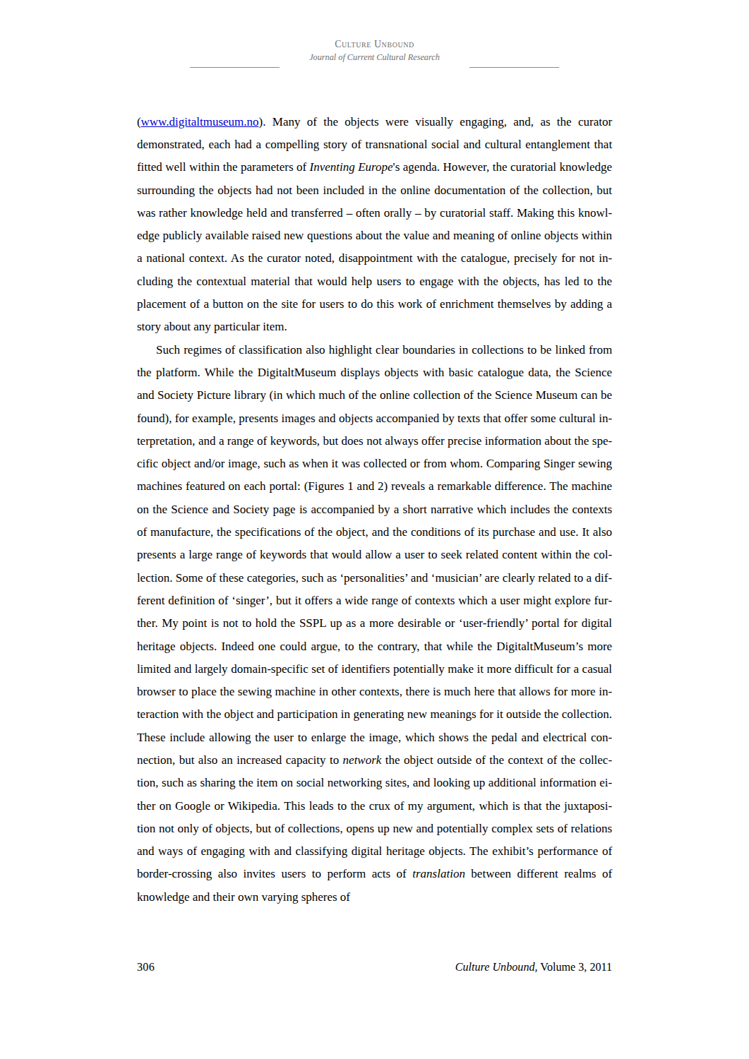Culture Unbound
Journal of Current Cultural Research
(www.digitaltmuseum.no). Many of the objects were visually engaging, and, as the curator demonstrated, each had a compelling story of transnational social and cultural entanglement that fitted well within the parameters of Inventing Europe's agenda. However, the curatorial knowledge surrounding the objects had not been included in the online documentation of the collection, but was rather knowledge held and transferred – often orally – by curatorial staff. Making this knowledge publicly available raised new questions about the value and meaning of online objects within a national context. As the curator noted, disappointment with the catalogue, precisely for not including the contextual material that would help users to engage with the objects, has led to the placement of a button on the site for users to do this work of enrichment themselves by adding a story about any particular item.
Such regimes of classification also highlight clear boundaries in collections to be linked from the platform. While the DigitaltMuseum displays objects with basic catalogue data, the Science and Society Picture library (in which much of the online collection of the Science Museum can be found), for example, presents images and objects accompanied by texts that offer some cultural interpretation, and a range of keywords, but does not always offer precise information about the specific object and/or image, such as when it was collected or from whom. Comparing Singer sewing machines featured on each portal: (Figures 1 and 2) reveals a remarkable difference. The machine on the Science and Society page is accompanied by a short narrative which includes the contexts of manufacture, the specifications of the object, and the conditions of its purchase and use. It also presents a large range of keywords that would allow a user to seek related content within the collection. Some of these categories, such as ‘personalities’ and ‘musician’ are clearly related to a different definition of ‘singer’, but it offers a wide range of contexts which a user might explore further. My point is not to hold the SSPL up as a more desirable or ‘user-friendly’ portal for digital heritage objects. Indeed one could argue, to the contrary, that while the DigitaltMuseum’s more limited and largely domain-specific set of identifiers potentially make it more difficult for a casual browser to place the sewing machine in other contexts, there is much here that allows for more interaction with the object and participation in generating new meanings for it outside the collection. These include allowing the user to enlarge the image, which shows the pedal and electrical connection, but also an increased capacity to network the object outside of the context of the collection, such as sharing the item on social networking sites, and looking up additional information either on Google or Wikipedia. This leads to the crux of my argument, which is that the juxtaposition not only of objects, but of collections, opens up new and potentially complex sets of relations and ways of engaging with and classifying digital heritage objects. The exhibit’s performance of border-crossing also invites users to perform acts of translation between different realms of knowledge and their own varying spheres of
306 Culture Unbound, Volume 3, 2011